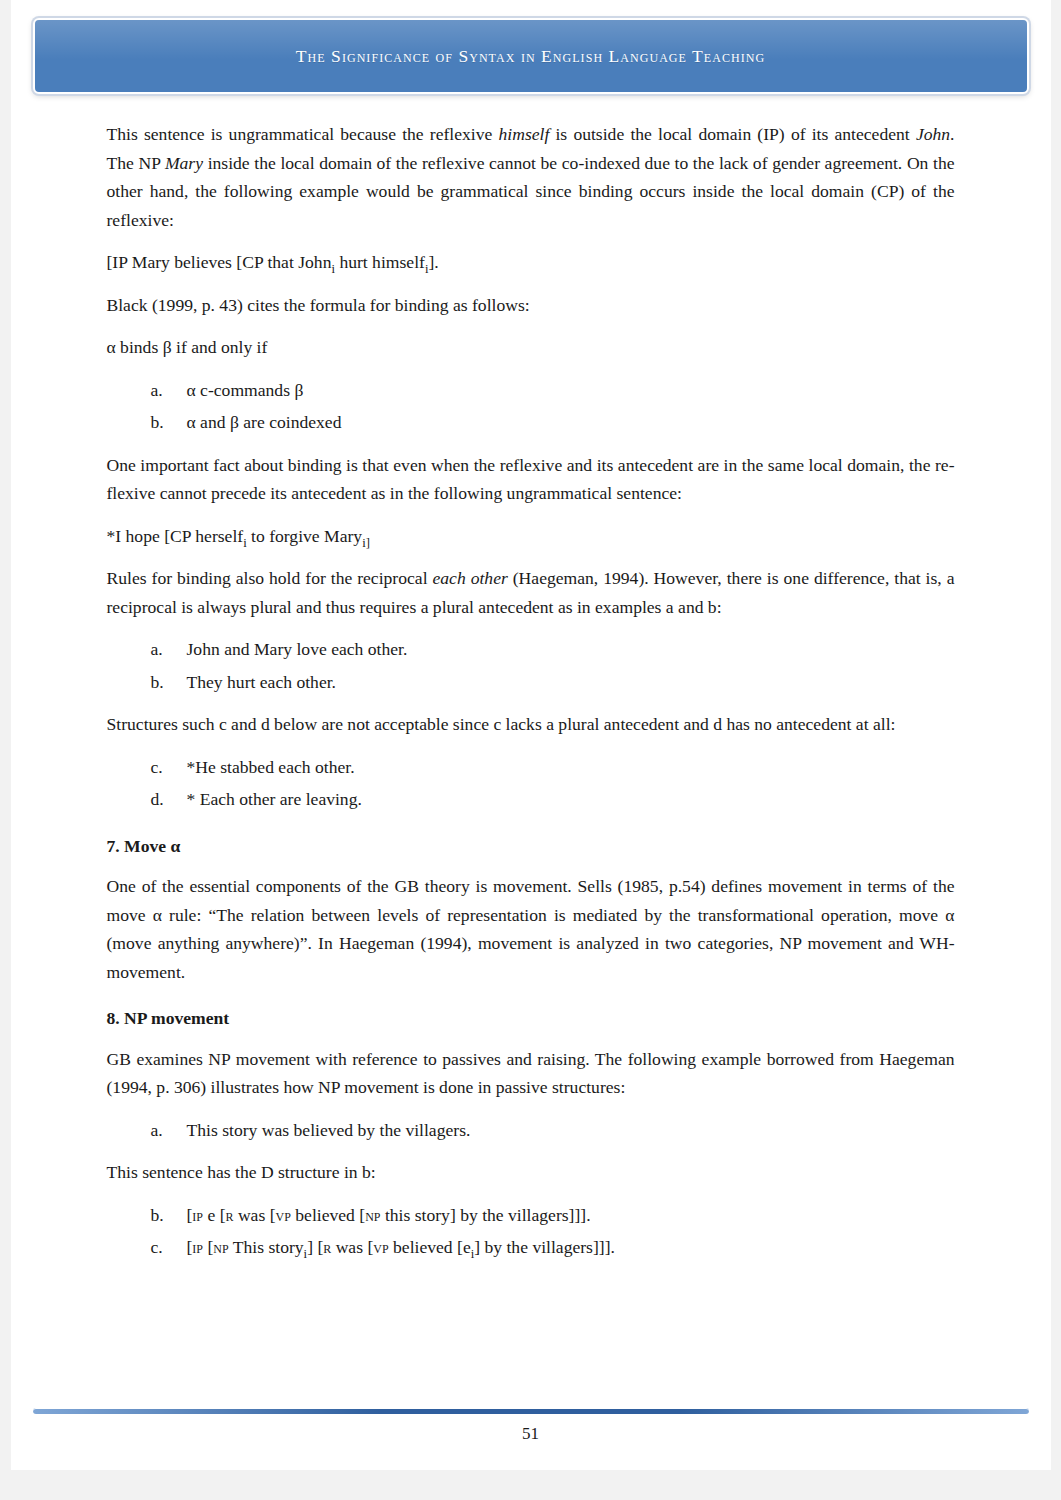The Significance of Syntax in English Language Teaching
This sentence is ungrammatical because the reflexive himself is outside the local domain (IP) of its antecedent John. The NP Mary inside the local domain of the reflexive cannot be co-indexed due to the lack of gender agreement. On the other hand, the following example would be grammatical since binding occurs inside the local domain (CP) of the reflexive:
[IP Mary believes [CP that Johni hurt himselfi].
Black (1999, p. 43) cites the formula for binding as follows:
α binds β if and only if
a. α c-commands β
b. α and β are coindexed
One important fact about binding is that even when the reflexive and its antecedent are in the same local domain, the reflexive cannot precede its antecedent as in the following ungrammatical sentence:
*I hope [CP herselfi to forgive Maryi]
Rules for binding also hold for the reciprocal each other (Haegeman, 1994). However, there is one difference, that is, a reciprocal is always plural and thus requires a plural antecedent as in examples a and b:
a. John and Mary love each other.
b. They hurt each other.
Structures such c and d below are not acceptable since c lacks a plural antecedent and d has no antecedent at all:
c.*He stabbed each other.
d.* Each other are leaving.
7. Move α
One of the essential components of the GB theory is movement. Sells (1985, p.54) defines movement in terms of the move α rule: “The relation between levels of representation is mediated by the transformational operation, move α (move anything anywhere)”. In Haegeman (1994), movement is analyzed in two categories, NP movement and WH-movement.
8. NP movement
GB examines NP movement with reference to passives and raising. The following example borrowed from Haegeman (1994, p. 306) illustrates how NP movement is done in passive structures:
a. This story was believed by the villagers.
This sentence has the D structure in b:
b.[ip e [r was [vp believed [np this story] by the villagers]]].
c.[ip [np This storyi] [r was [vp believed [ei] by the villagers]]].
51